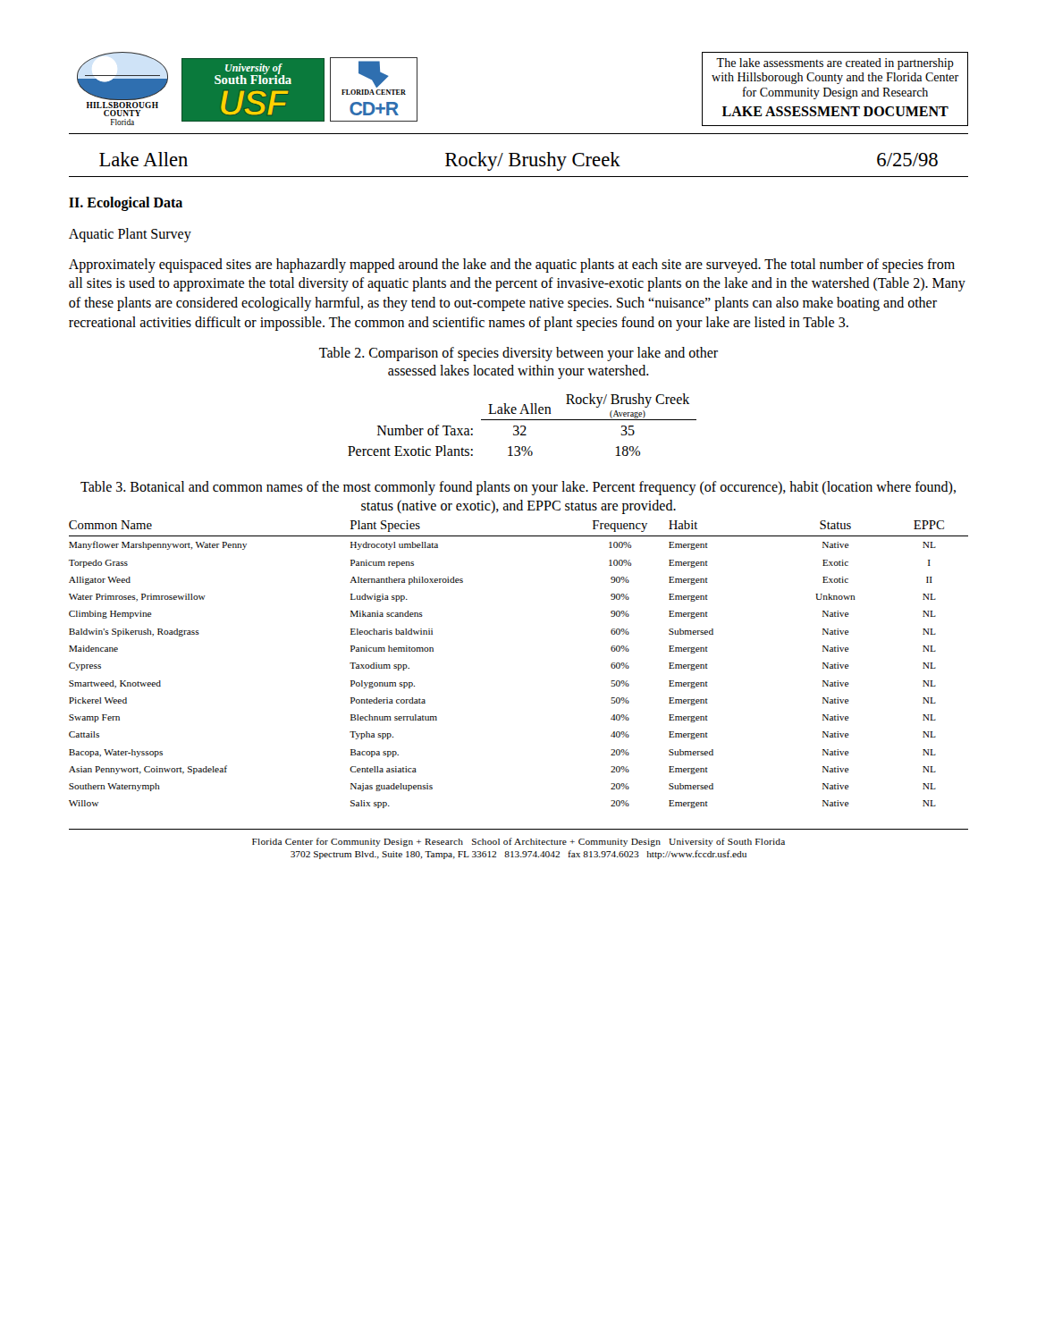HILLSBOROUGH COUNTY
Florida
University of
South Florida
USF
FLORIDA CENTER CD+R
The lake assessments are created in partnership
with Hillsborough County and the Florida Center
for Community Design and Research
LAKE ASSESSMENT DOCUMENT
Lake Allen Rocky/ Brushy Creek 6/25/98
II. Ecological Data
Aquatic Plant Survey
Approximately equispaced sites are haphazardly mapped around the lake and the aquatic plants at each site are surveyed. The total number of species from all sites is used to approximate the total diversity of aquatic plants and the percent of invasive-exotic plants on the lake and in the watershed (Table 2). Many of these plants are considered ecologically harmful, as they tend to out-compete native species. Such “nuisance” plants can also make boating and other recreational activities difficult or impossible. The common and scientific names of plant species found on your lake are listed in Table 3.
Table 2. Comparison of species diversity between your lake and other
assessed lakes located within your watershed.
| | Lake Allen | Rocky/ Brushy Creek (Average) |
| Number of Taxa: | 32 | 35 |
| Percent Exotic Plants: | 13% | 18% |
Table 3. Botanical and common names of the most commonly found plants on your lake. Percent frequency (of occurence), habit (location where found), status (native or exotic), and EPPC status are provided.
| Common Name | Plant Species | Frequency | Habit | Status | EPPC |
| --- | --- | --- | --- | --- | --- |
| Manyflower Marshpennywort, Water Penny | Hydrocotyl umbellata | 100% | Emergent | Native | NL |
| Torpedo Grass | Panicum repens | 100% | Emergent | Exotic | I |
| Alligator Weed | Alternanthera philoxeroides | 90% | Emergent | Exotic | II |
| Water Primroses, Primrosewillow | Ludwigia spp. | 90% | Emergent | Unknown | NL |
| Climbing Hempvine | Mikania scandens | 90% | Emergent | Native | NL |
| Baldwin's Spikerush, Roadgrass | Eleocharis baldwinii | 60% | Submersed | Native | NL |
| Maidencane | Panicum hemitomon | 60% | Emergent | Native | NL |
| Cypress | Taxodium spp. | 60% | Emergent | Native | NL |
| Smartweed, Knotweed | Polygonum spp. | 50% | Emergent | Native | NL |
| Pickerel Weed | Pontederia cordata | 50% | Emergent | Native | NL |
| Swamp Fern | Blechnum serrulatum | 40% | Emergent | Native | NL |
| Cattails | Typha spp. | 40% | Emergent | Native | NL |
| Bacopa, Water-hyssops | Bacopa spp. | 20% | Submersed | Native | NL |
| Asian Pennywort, Coinwort, Spadeleaf | Centella asiatica | 20% | Emergent | Native | NL |
| Southern Waternymph | Najas guadelupensis | 20% | Submersed | Native | NL |
| Willow | Salix spp. | 20% | Emergent | Native | NL |
Florida Center for Community Design + Research School of Architecture + Community Design University of South Florida
3702 Spectrum Blvd., Suite 180, Tampa, FL 33612 813.974.4042 fax 813.974.6023 http://www.fccdr.usf.edu